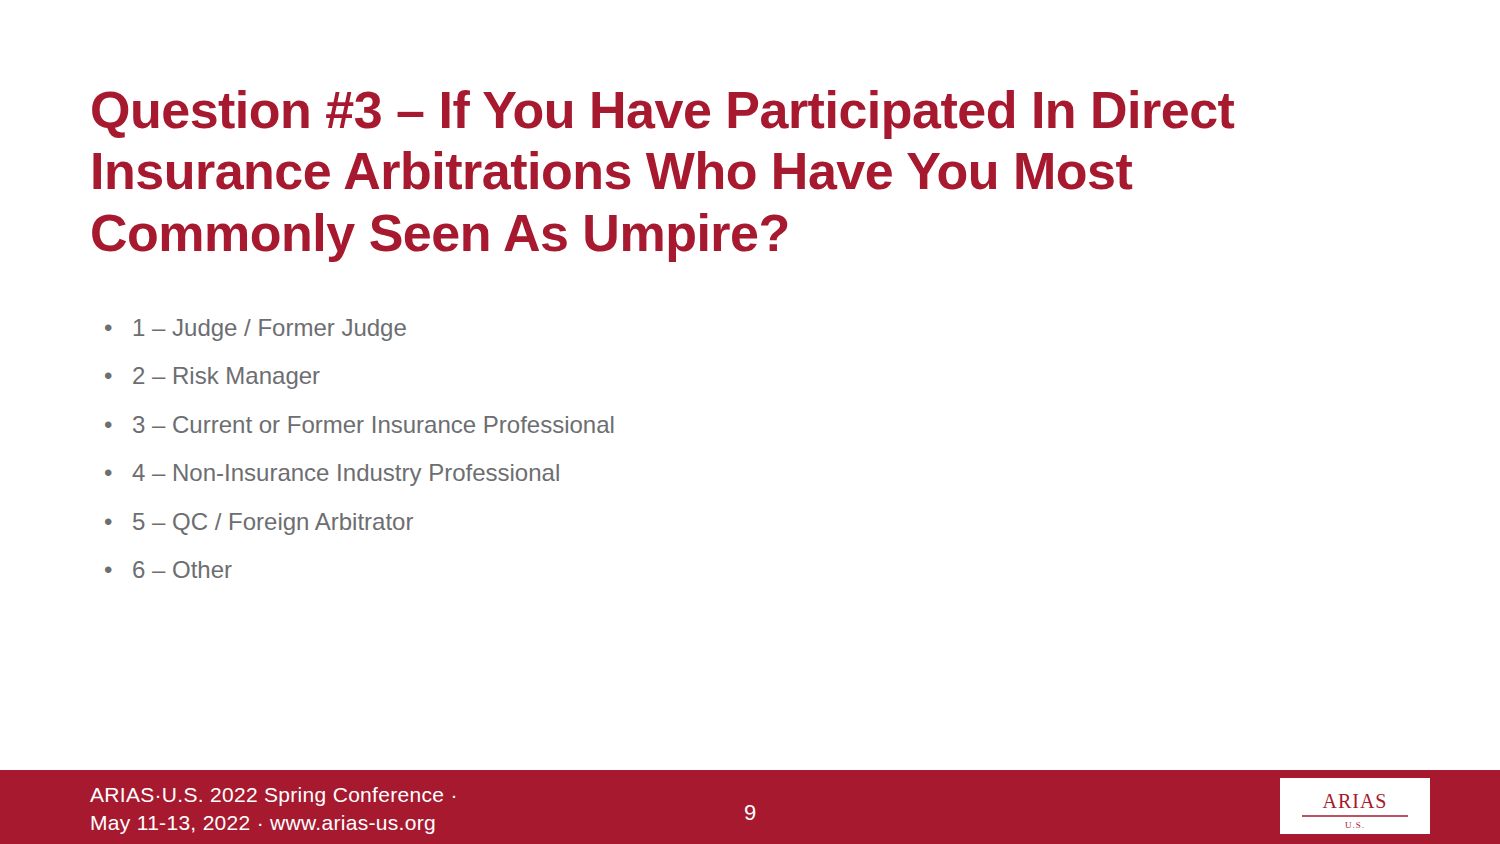Question #3 – If You Have Participated In Direct Insurance Arbitrations Who Have You Most Commonly Seen As Umpire?
1 – Judge / Former Judge
2 – Risk Manager
3 – Current or Former Insurance Professional
4 – Non-Insurance Industry Professional
5 – QC / Foreign Arbitrator
6 – Other
ARIAS·U.S. 2022 Spring Conference ·
May 11-13, 2022 · www.arias-us.org
9
ARIAS U.S.